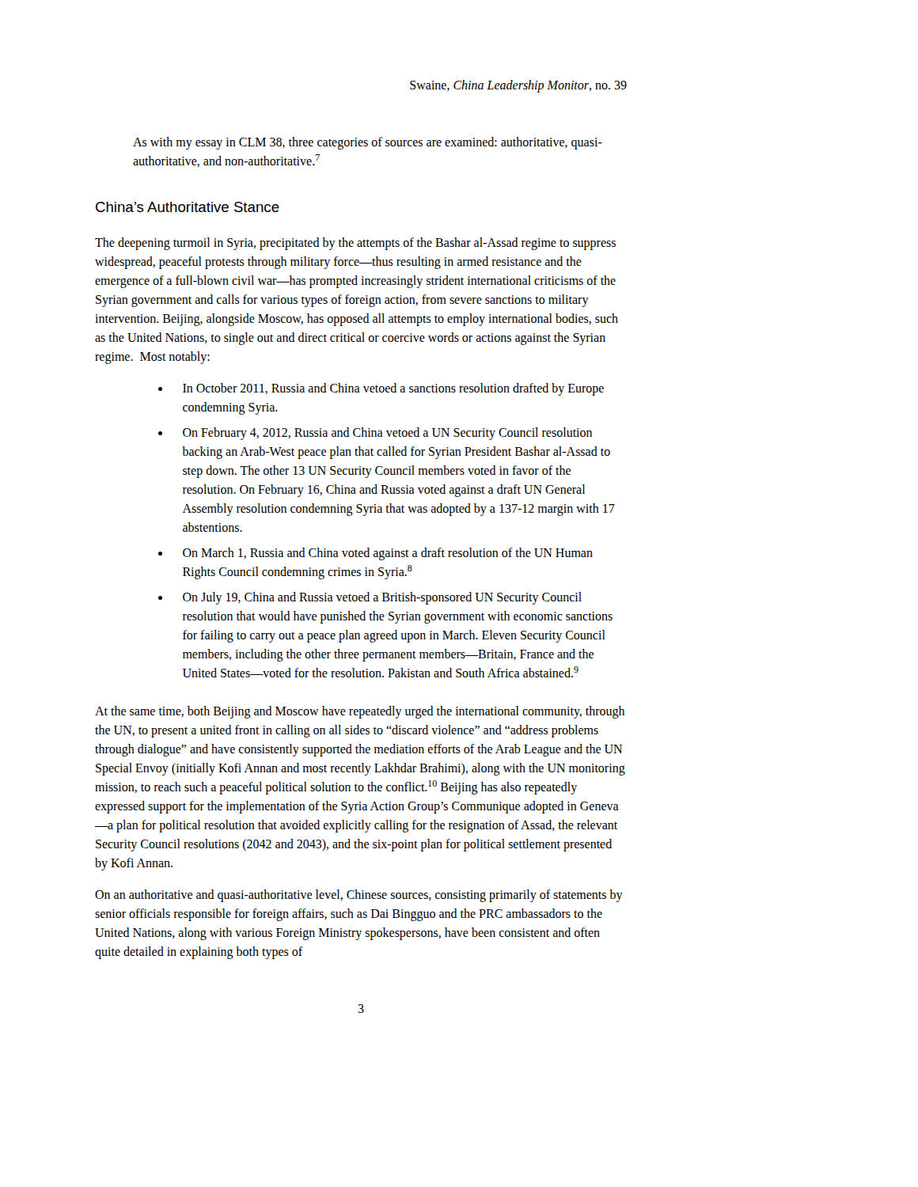Swaine, China Leadership Monitor, no. 39
As with my essay in CLM 38, three categories of sources are examined: authoritative, quasi-authoritative, and non-authoritative.7
China’s Authoritative Stance
The deepening turmoil in Syria, precipitated by the attempts of the Bashar al-Assad regime to suppress widespread, peaceful protests through military force—thus resulting in armed resistance and the emergence of a full-blown civil war—has prompted increasingly strident international criticisms of the Syrian government and calls for various types of foreign action, from severe sanctions to military intervention. Beijing, alongside Moscow, has opposed all attempts to employ international bodies, such as the United Nations, to single out and direct critical or coercive words or actions against the Syrian regime. Most notably:
In October 2011, Russia and China vetoed a sanctions resolution drafted by Europe condemning Syria.
On February 4, 2012, Russia and China vetoed a UN Security Council resolution backing an Arab-West peace plan that called for Syrian President Bashar al-Assad to step down. The other 13 UN Security Council members voted in favor of the resolution. On February 16, China and Russia voted against a draft UN General Assembly resolution condemning Syria that was adopted by a 137-12 margin with 17 abstentions.
On March 1, Russia and China voted against a draft resolution of the UN Human Rights Council condemning crimes in Syria.8
On July 19, China and Russia vetoed a British-sponsored UN Security Council resolution that would have punished the Syrian government with economic sanctions for failing to carry out a peace plan agreed upon in March. Eleven Security Council members, including the other three permanent members—Britain, France and the United States—voted for the resolution. Pakistan and South Africa abstained.9
At the same time, both Beijing and Moscow have repeatedly urged the international community, through the UN, to present a united front in calling on all sides to “discard violence” and “address problems through dialogue” and have consistently supported the mediation efforts of the Arab League and the UN Special Envoy (initially Kofi Annan and most recently Lakhdar Brahimi), along with the UN monitoring mission, to reach such a peaceful political solution to the conflict.10 Beijing has also repeatedly expressed support for the implementation of the Syria Action Group’s Communique adopted in Geneva—a plan for political resolution that avoided explicitly calling for the resignation of Assad, the relevant Security Council resolutions (2042 and 2043), and the six-point plan for political settlement presented by Kofi Annan.
On an authoritative and quasi-authoritative level, Chinese sources, consisting primarily of statements by senior officials responsible for foreign affairs, such as Dai Bingguo and the PRC ambassadors to the United Nations, along with various Foreign Ministry spokespersons, have been consistent and often quite detailed in explaining both types of
3